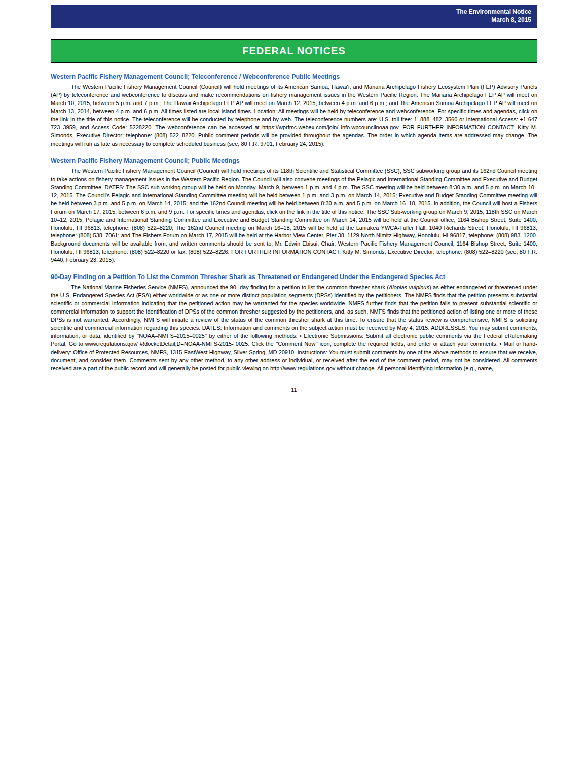The Environmental Notice
March 8, 2015
FEDERAL NOTICES
Western Pacific Fishery Management Council; Teleconference / Webconference Public Meetings
The Western Pacific Fishery Management Council (Council) will hold meetings of its American Samoa, Hawai‘i, and Mariana Archipelago Fishery Ecosystem Plan (FEP) Advisory Panels (AP) by teleconference and webconference to discuss and make recommendations on fishery management issues in the Western Pacific Region. The Mariana Archipelago FEP AP will meet on March 10, 2015, between 5 p.m. and 7 p.m.; The Hawaii Archipelago FEP AP will meet on March 12, 2015, between 4 p.m. and 6 p.m.; and The American Samoa Archipelago FEP AP will meet on March 13, 2014, between 4 p.m. and 6 p.m. All times listed are local island times. Location: All meetings will be held by teleconference and webconference. For specific times and agendas, click on the link in the title of this notice. The teleconference will be conducted by telephone and by web. The teleconference numbers are: U.S. toll-free: 1–888–482–3560 or International Access: +1 647 723–3959, and Access Code: 5228220. The webconference can be accessed at https://wprfmc.webex.com/join/ info.wpcouncilnoaa.gov. FOR FURTHER INFORMATION CONTACT: Kitty M. Simonds, Executive Director; telephone: (808) 522–8220. Public comment periods will be provided throughout the agendas. The order in which agenda items are addressed may change. The meetings will run as late as necessary to complete scheduled business (see, 80 F.R. 9701, February 24, 2015).
Western Pacific Fishery Management Council; Public Meetings
The Western Pacific Fishery Management Council (Council) will hold meetings of its 118th Scientific and Statistical Committee (SSC), SSC subworking group and its 162nd Council meeting to take actions on fishery management issues in the Western Pacific Region. The Council will also convene meetings of the Pelagic and International Standing Committee and Executive and Budget Standing Committee. DATES: The SSC sub-working group will be held on Monday, March 9, between 1 p.m. and 4 p.m. The SSC meeting will be held between 8:30 a.m. and 5 p.m. on March 10–12, 2015. The Council's Pelagic and International Standing Committee meeting will be held between 1 p.m. and 3 p.m. on March 14, 2015; Executive and Budget Standing Committee meeting will be held between 3 p.m. and 5 p.m. on March 14, 2015; and the 162nd Council meeting will be held between 8:30 a.m. and 5 p.m. on March 16–18, 2015. In addition, the Council will host a Fishers Forum on March 17, 2015, between 6 p.m. and 9 p.m. For specific times and agendas, click on the link in the title of this notice. The SSC Sub-working group on March 9, 2015, 118th SSC on March 10–12, 2015, Pelagic and International Standing Committee and Executive and Budget Standing Committee on March 14, 2015 will be held at the Council office, 1164 Bishop Street, Suite 1400, Honolulu, HI 96813, telephone: (808) 522–8220; The 162nd Council meeting on March 16–18, 2015 will be held at the Laniakea YWCA-Fuller Hall, 1040 Richards Street, Honolulu, HI 96813, telephone: (808) 538–7061; and The Fishers Forum on March 17, 2015 will be held at the Harbor View Center, Pier 38, 1129 North Nimitz Highway, Honolulu, HI 96817, telephone: (808) 983–1200. Background documents will be available from, and written comments should be sent to, Mr. Edwin Ebisui, Chair, Western Pacific Fishery Management Council, 1164 Bishop Street, Suite 1400, Honolulu, HI 96813, telephone: (808) 522–8220 or fax: (808) 522–8226. FOR FURTHER INFORMATION CONTACT: Kitty M. Simonds, Executive Director; telephone: (808) 522–8220 (see, 80 F.R. 9440, February 23, 2015).
90-Day Finding on a Petition To List the Common Thresher Shark as Threatened or Endangered Under the Endangered Species Act
The National Marine Fisheries Service (NMFS), announced the 90- day finding for a petition to list the common thresher shark (Alopias vulpinus) as either endangered or threatened under the U.S. Endangered Species Act (ESA) either worldwide or as one or more distinct population segments (DPSs) identified by the petitioners. The NMFS finds that the petition presents substantial scientific or commercial information indicating that the petitioned action may be warranted for the species worldwide. NMFS further finds that the petition fails to present substantial scientific or commercial information to support the identification of DPSs of the common thresher suggested by the petitioners, and, as such, NMFS finds that the petitioned action of listing one or more of these DPSs is not warranted. Accordingly, NMFS will initiate a review of the status of the common thresher shark at this time. To ensure that the status review is comprehensive, NMFS is soliciting scientific and commercial information regarding this species. DATES: Information and comments on the subject action must be received by May 4, 2015. ADDRESSES: You may submit comments, information, or data, identified by ‘‘NOAA–NMFS–2015–0025’’ by either of the following methods: • Electronic Submissions: Submit all electronic public comments via the Federal eRulemaking Portal. Go to www.regulations.gov/ #!docketDetail;D=NOAA-NMFS-2015- 0025. Click the ‘‘Comment Now’’ icon, complete the required fields, and enter or attach your comments. • Mail or hand-delivery: Office of Protected Resources, NMFS, 1315 EastWest Highway, Silver Spring, MD 20910. Instructions: You must submit comments by one of the above methods to ensure that we receive, document, and consider them. Comments sent by any other method, to any other address or individual, or received after the end of the comment period, may not be considered. All comments received are a part of the public record and will generally be posted for public viewing on http://www.regulations.gov without change. All personal identifying information (e.g., name,
11